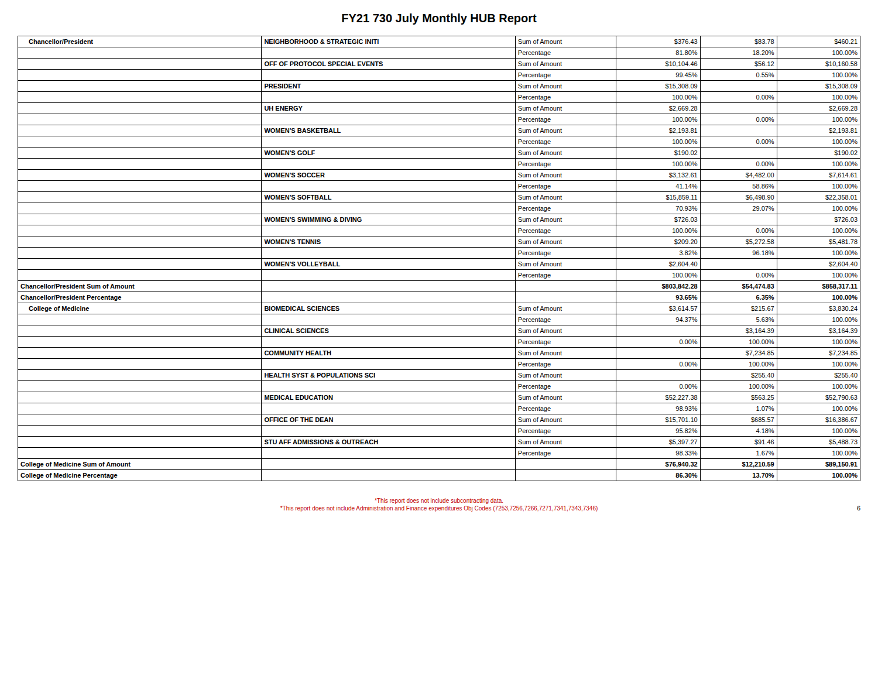FY21 730 July Monthly HUB Report
| Chancellor/President | NEIGHBORHOOD & STRATEGIC INITI | Sum of Amount | $376.43 | $83.78 | $460.21 |
| | | Percentage | 81.80% | 18.20% | 100.00% |
| | OFF OF PROTOCOL SPECIAL EVENTS | Sum of Amount | $10,104.46 | $56.12 | $10,160.58 |
| | | Percentage | 99.45% | 0.55% | 100.00% |
| | PRESIDENT | Sum of Amount | $15,308.09 | | $15,308.09 |
| | | Percentage | 100.00% | 0.00% | 100.00% |
| | UH ENERGY | Sum of Amount | $2,669.28 | | $2,669.28 |
| | | Percentage | 100.00% | 0.00% | 100.00% |
| | WOMEN'S BASKETBALL | Sum of Amount | $2,193.81 | | $2,193.81 |
| | | Percentage | 100.00% | 0.00% | 100.00% |
| | WOMEN'S GOLF | Sum of Amount | $190.02 | | $190.02 |
| | | Percentage | 100.00% | 0.00% | 100.00% |
| | WOMEN'S SOCCER | Sum of Amount | $3,132.61 | $4,482.00 | $7,614.61 |
| | | Percentage | 41.14% | 58.86% | 100.00% |
| | WOMEN'S SOFTBALL | Sum of Amount | $15,859.11 | $6,498.90 | $22,358.01 |
| | | Percentage | 70.93% | 29.07% | 100.00% |
| | WOMEN'S SWIMMING & DIVING | Sum of Amount | $726.03 | | $726.03 |
| | | Percentage | 100.00% | 0.00% | 100.00% |
| | WOMEN'S TENNIS | Sum of Amount | $209.20 | $5,272.58 | $5,481.78 |
| | | Percentage | 3.82% | 96.18% | 100.00% |
| | WOMEN'S VOLLEYBALL | Sum of Amount | $2,604.40 | | $2,604.40 |
| | | Percentage | 100.00% | 0.00% | 100.00% |
| Chancellor/President Sum of Amount | | | $803,842.28 | $54,474.83 | $858,317.11 |
| Chancellor/President Percentage | | | 93.65% | 6.35% | 100.00% |
| College of Medicine | BIOMEDICAL SCIENCES | Sum of Amount | $3,614.57 | $215.67 | $3,830.24 |
| | | Percentage | 94.37% | 5.63% | 100.00% |
| | CLINICAL SCIENCES | Sum of Amount | | $3,164.39 | $3,164.39 |
| | | Percentage | 0.00% | 100.00% | 100.00% |
| | COMMUNITY HEALTH | Sum of Amount | | $7,234.85 | $7,234.85 |
| | | Percentage | 0.00% | 100.00% | 100.00% |
| | HEALTH SYST & POPULATIONS SCI | Sum of Amount | | $255.40 | $255.40 |
| | | Percentage | 0.00% | 100.00% | 100.00% |
| | MEDICAL EDUCATION | Sum of Amount | $52,227.38 | $563.25 | $52,790.63 |
| | | Percentage | 98.93% | 1.07% | 100.00% |
| | OFFICE OF THE DEAN | Sum of Amount | $15,701.10 | $685.57 | $16,386.67 |
| | | Percentage | 95.82% | 4.18% | 100.00% |
| | STU AFF ADMISSIONS & OUTREACH | Sum of Amount | $5,397.27 | $91.46 | $5,488.73 |
| | | Percentage | 98.33% | 1.67% | 100.00% |
| College of Medicine Sum of Amount | | | $76,940.32 | $12,210.59 | $89,150.91 |
| College of Medicine Percentage | | | 86.30% | 13.70% | 100.00% |
*This report does not include subcontracting data.
*This report does not include Administration and Finance expenditures Obj Codes (7253,7256,7266,7271,7341,7343,7346)
6